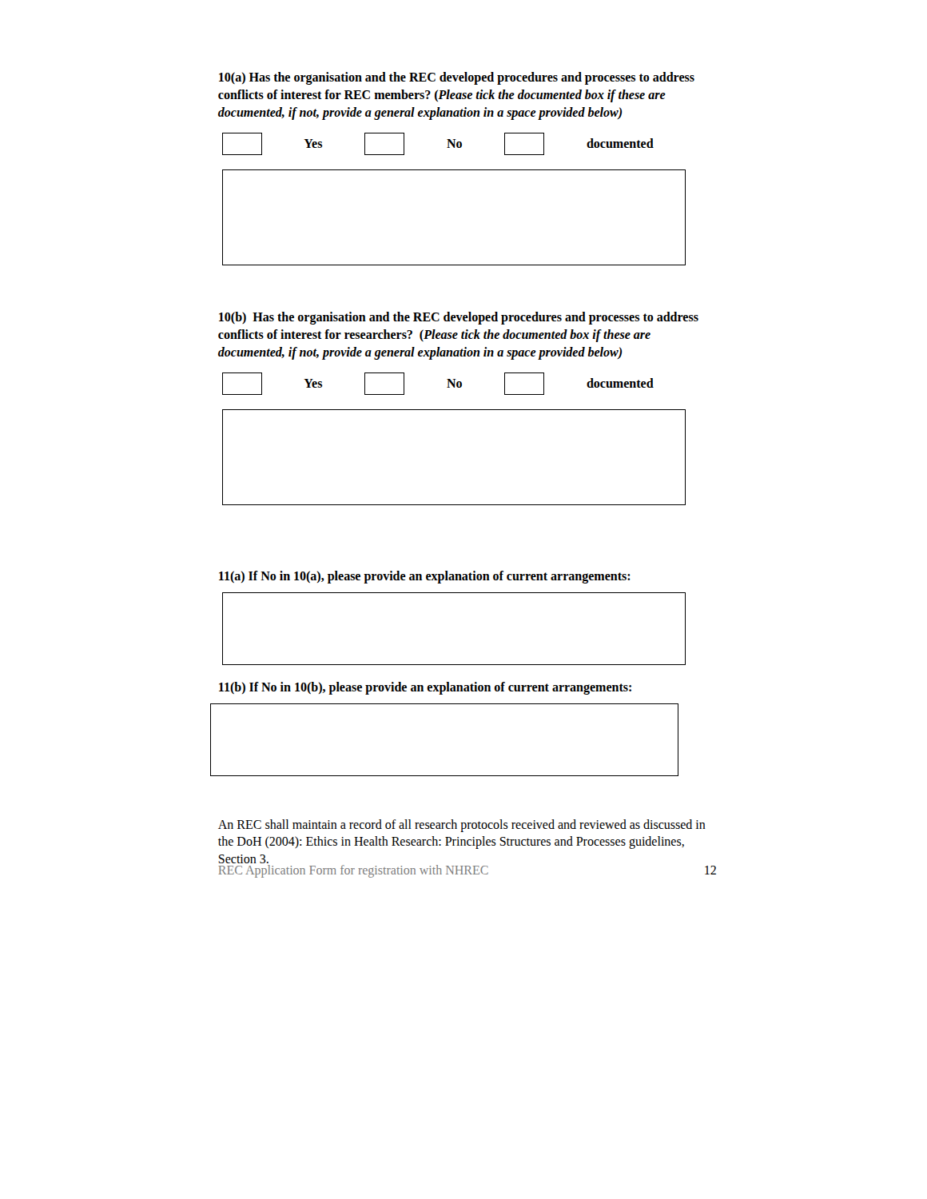10(a) Has the organisation and the REC developed procedures and processes to address conflicts of interest for REC members? (Please tick the documented box if these are documented, if not, provide a general explanation in a space provided below)
Yes
No
documented
10(b) Has the organisation and the REC developed procedures and processes to address conflicts of interest for researchers? (Please tick the documented box if these are documented, if not, provide a general explanation in a space provided below)
Yes
No
documented
11(a) If No in 10(a), please provide an explanation of current arrangements:
11(b) If No in 10(b), please provide an explanation of current arrangements:
An REC shall maintain a record of all research protocols received and reviewed as discussed in the DoH (2004): Ethics in Health Research: Principles Structures and Processes guidelines, Section 3.
REC Application Form for registration with NHREC 12